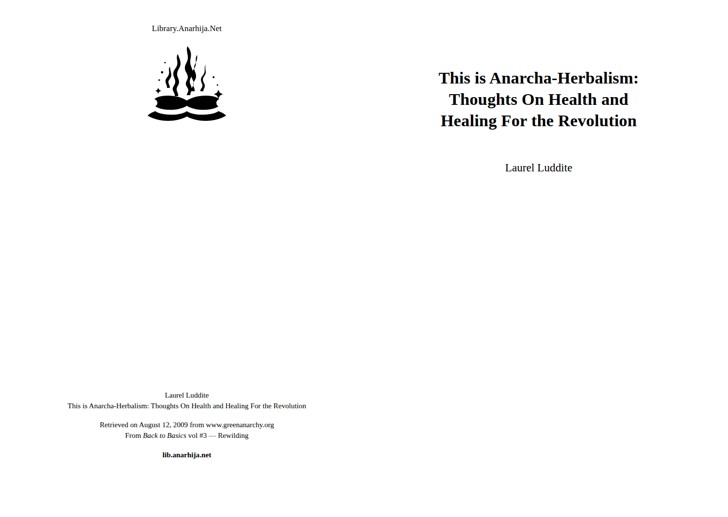Library.Anarhija.Net
Laurel Luddite
This is Anarcha-Herbalism: Thoughts On Health and Healing For the Revolution
Retrieved on August 12, 2009 from www.greenanarchy.org
From Back to Basics vol #3 — Rewilding
lib.anarhija.net
This is Anarcha-Herbalism:
Thoughts On Health and
Healing For the Revolution
Laurel Luddite